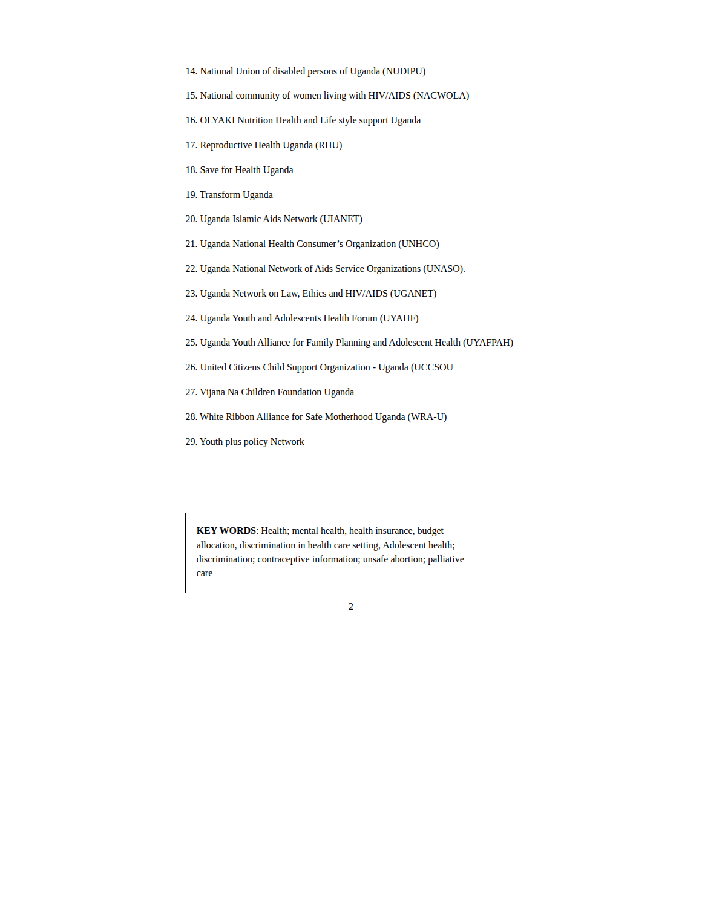14. National Union of disabled persons of Uganda (NUDIPU)
15. National community of women living with HIV/AIDS (NACWOLA)
16. OLYAKI Nutrition Health and Life style support Uganda
17. Reproductive Health Uganda (RHU)
18. Save for Health Uganda
19. Transform Uganda
20. Uganda Islamic Aids Network (UIANET)
21. Uganda National Health Consumer’s Organization (UNHCO)
22. Uganda National Network of Aids Service Organizations (UNASO).
23. Uganda Network on Law, Ethics and HIV/AIDS (UGANET)
24. Uganda Youth and Adolescents Health Forum (UYAHF)
25. Uganda Youth Alliance for Family Planning and Adolescent Health (UYAFPAH)
26. United Citizens Child Support Organization - Uganda (UCCSOU
27. Vijana Na Children Foundation Uganda
28. White Ribbon Alliance for Safe Motherhood Uganda (WRA-U)
29. Youth plus policy Network
KEY WORDS: Health; mental health, health insurance, budget allocation, discrimination in health care setting, Adolescent health; discrimination; contraceptive information; unsafe abortion; palliative care
2